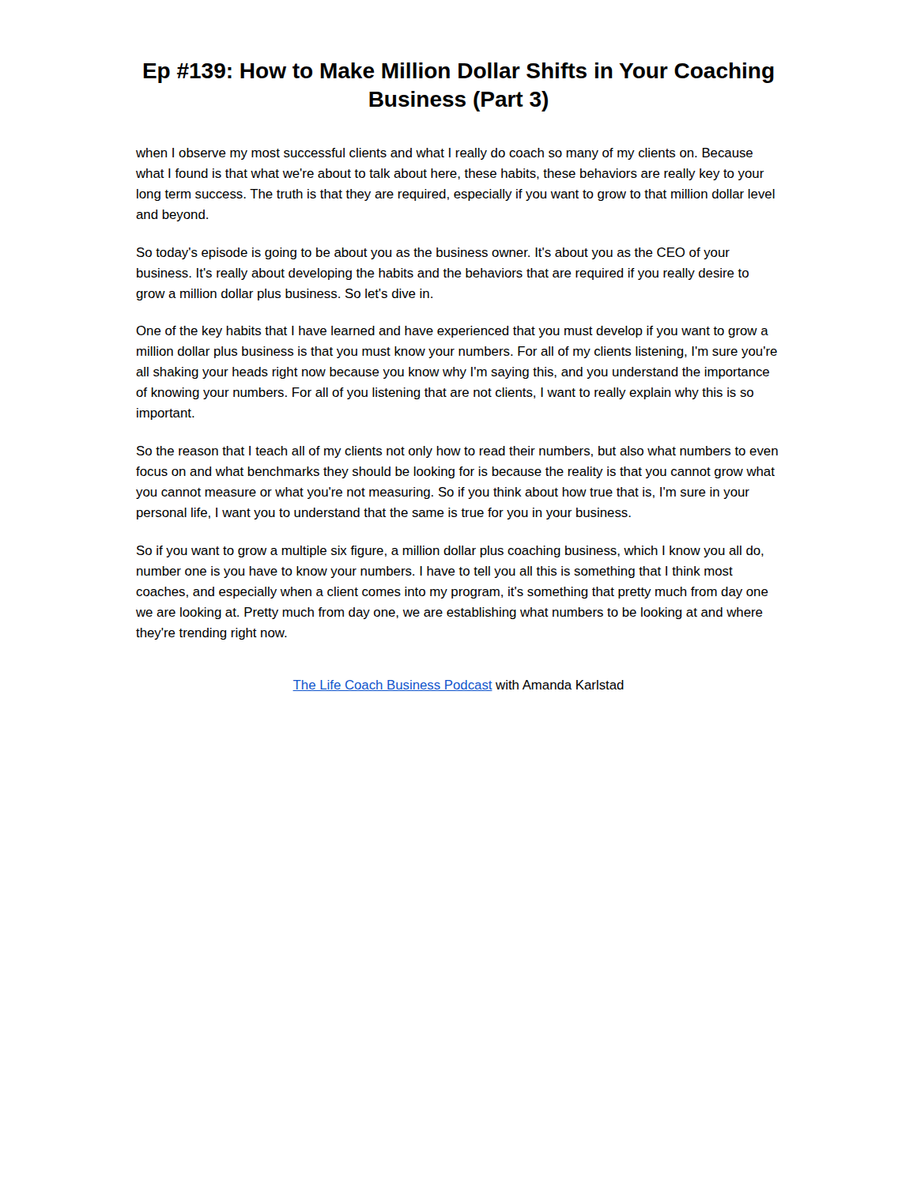Ep #139: How to Make Million Dollar Shifts in Your Coaching Business (Part 3)
when I observe my most successful clients and what I really do coach so many of my clients on. Because what I found is that what we're about to talk about here, these habits, these behaviors are really key to your long term success. The truth is that they are required, especially if you want to grow to that million dollar level and beyond.
So today's episode is going to be about you as the business owner. It's about you as the CEO of your business. It's really about developing the habits and the behaviors that are required if you really desire to grow a million dollar plus business. So let's dive in.
One of the key habits that I have learned and have experienced that you must develop if you want to grow a million dollar plus business is that you must know your numbers. For all of my clients listening, I'm sure you're all shaking your heads right now because you know why I'm saying this, and you understand the importance of knowing your numbers. For all of you listening that are not clients, I want to really explain why this is so important.
So the reason that I teach all of my clients not only how to read their numbers, but also what numbers to even focus on and what benchmarks they should be looking for is because the reality is that you cannot grow what you cannot measure or what you're not measuring. So if you think about how true that is, I'm sure in your personal life, I want you to understand that the same is true for you in your business.
So if you want to grow a multiple six figure, a million dollar plus coaching business, which I know you all do, number one is you have to know your numbers. I have to tell you all this is something that I think most coaches, and especially when a client comes into my program, it's something that pretty much from day one we are looking at. Pretty much from day one, we are establishing what numbers to be looking at and where they're trending right now.
The Life Coach Business Podcast with Amanda Karlstad